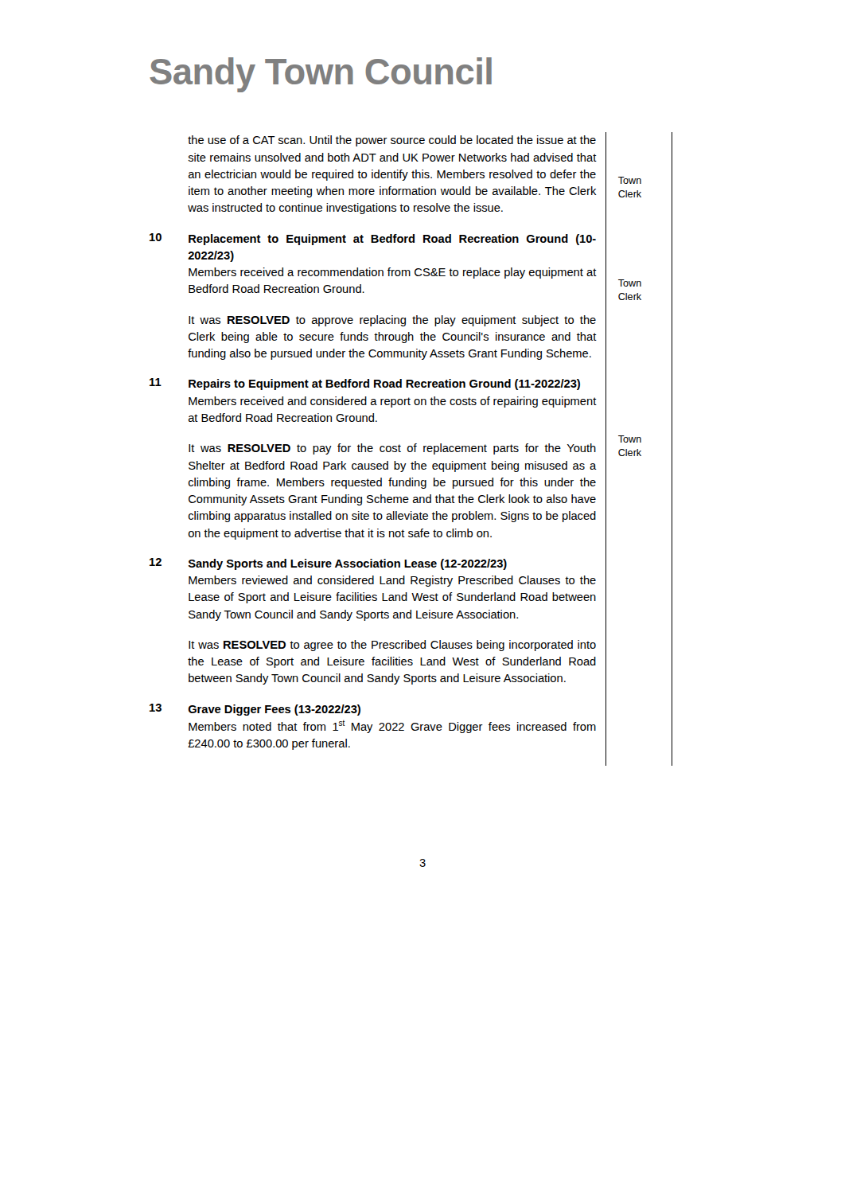Sandy Town Council
the use of a CAT scan. Until the power source could be located the issue at the site remains unsolved and both ADT and UK Power Networks had advised that an electrician would be required to identify this. Members resolved to defer the item to another meeting when more information would be available. The Clerk was instructed to continue investigations to resolve the issue.
10
Replacement to Equipment at Bedford Road Recreation Ground (10-2022/23)
Members received a recommendation from CS&E to replace play equipment at Bedford Road Recreation Ground.
It was RESOLVED to approve replacing the play equipment subject to the Clerk being able to secure funds through the Council's insurance and that funding also be pursued under the Community Assets Grant Funding Scheme.
11
Repairs to Equipment at Bedford Road Recreation Ground (11-2022/23)
Members received and considered a report on the costs of repairing equipment at Bedford Road Recreation Ground.
It was RESOLVED to pay for the cost of replacement parts for the Youth Shelter at Bedford Road Park caused by the equipment being misused as a climbing frame. Members requested funding be pursued for this under the Community Assets Grant Funding Scheme and that the Clerk look to also have climbing apparatus installed on site to alleviate the problem. Signs to be placed on the equipment to advertise that it is not safe to climb on.
12
Sandy Sports and Leisure Association Lease (12-2022/23)
Members reviewed and considered Land Registry Prescribed Clauses to the Lease of Sport and Leisure facilities Land West of Sunderland Road between Sandy Town Council and Sandy Sports and Leisure Association.
It was RESOLVED to agree to the Prescribed Clauses being incorporated into the Lease of Sport and Leisure facilities Land West of Sunderland Road between Sandy Town Council and Sandy Sports and Leisure Association.
13
Grave Digger Fees (13-2022/23)
Members noted that from 1st May 2022 Grave Digger fees increased from £240.00 to £300.00 per funeral.
Town
Clerk
Town
Clerk
Town
Clerk
3